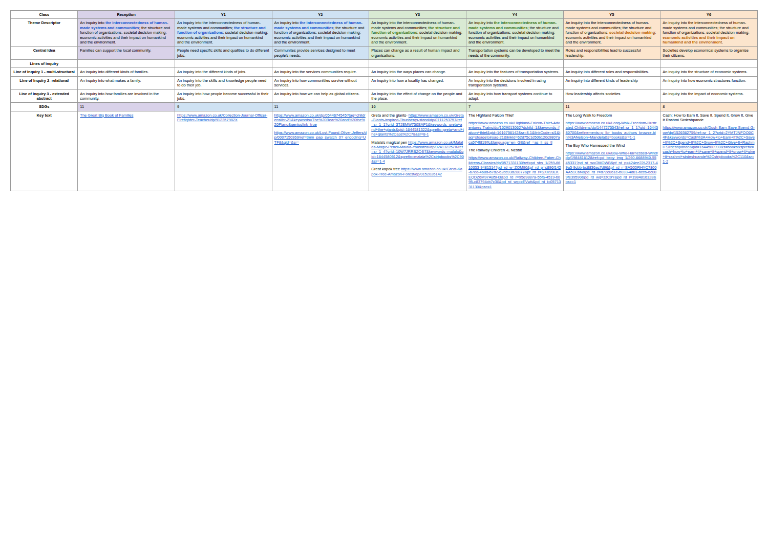| Class | Reception | Y1 | Y2 | Y3 | Y4 | Y5 | Y6 |
| --- | --- | --- | --- | --- | --- | --- | --- |
| Theme Descriptor | An inquiry into the interconnectedness of human-made systems and communities ; the structure and function of organizations; societal decision-making; economic activities and their impact on humankind and the environment. | An inquiry into the interconnectedness of human-made systems and communities; the structure and function of organizations ; societal decision-making; economic activities and their impact on humankind and the environment. | An inquiry into the interconnectedness of human-made systems and communities ; the structure and function of organizations; societal decision-making; economic activities and their impact on humankind and the environment. | An inquiry into the interconnectedness of human-made systems and communities; the structure and function of organizations ; societal decision-making; economic activities and their impact on humankind and the environment. | An inquiry into the interconnectedness of human-made systems and communities ; the structure and function of organizations; societal decision-making; economic activities and their impact on humankind and the environment. | An inquiry into the interconnectedness of human-made systems and communities; the structure and function of organizations; societal decision-making ; economic activities and their impact on humankind and the environment. | An inquiry into the interconnectedness of human-made systems and communities; the structure and function of organizations; societal decision-making; economic activities and their impact on humankind and the environment . |
| Central Idea | Families can support the local community. | People need specific skills and qualities to do different jobs. | Communites provide services designed to meet people's needs. | Places can change as a result of human impact and organisations. | Transportation systems can be developed to meet the needs of the community. | Roles and responsibilities lead to successful leadership. | Societies develop economical systems to organise their citizens. |
| Lines of inquiry | | | | | | | |
| Line of Inquiry 1 - multi-structural | An inquiry into different kinds of families. | An inquiry into the different kinds of jobs. | An inquiry into the services communities require. | An inquiry into the ways places can change. | An inquiry into the features of transportation systems. | An inquiry into different roles and responsibilities. | An inquiry into the structure of economic systems. |
| Line of Inquiry 2- relational | An inquiry into what makes a family. | An inquiry into the skills and knowledge people need to do their job. | An inquiry into how communitiies survive without services. | An inquiry into how a locality has changed. | An inquiry into the decisions involved in using transportation systems. | An inquiry into different kinds of leadership | An inquiry into how economic structures function. |
| Line of Inquiry 3 - extended abstract | An inquiry into how families are involved in the community. | An inquiry into how people become successful in their jobs. | An inquiry into how we can help as global citizens. | An inquiry into the effect of change on the people and the place. | An inquiry into how transport systems continue to adapt. | How leadership affects societies | An inquiry into the impact of economic systems. |
| SDGs | 11 | 9 | 11 | 16 | 7 | 11 | 8 |
| Key text | The Great Big Book of Families | https://www.amazon.co.uk/Collection-Journal-Officer-Firefighter-Teacher/dp/912357982X | https://www.amazon.co.uk/dp/0544674545?tag=childrenslibr-21&keywords=The%20Bear%20and%20the%20Piano&geniuslink=true https://www.amazon.co.uk/Lost-Found-Oliver-Jeffers/dp/0007150369/ref=tmm_pap_swatch_0?_encoding=UTF8&qid=&sr= | Greta and the giants- https://www.amazon.co.uk/Greta-Giants-inspired-Thunbergs-stand/dp/0711253757/ref=sr_1_1?crid=3TJSMW750SAP1&keywords=greta+and+the+giants&qid=1644581322&sprefix=greta+and+the+giants%2Caps%2C78&sr=8-1 Malala's magical pen https://www.amazon.co.uk/Malalas-Magic-Pencil-Malala-Yousafzai/dp/024132257X/ref=sr_1_4?crid=10W7JRRBZC4I7&keywords=malala&qid=1644580512&sprefix=malala%2Cstripbooks%2C90&sr=1-4 Great kapok tree https://www.amazon.co.uk/Great-Kapok-Tree-Amazon-Forest/dp/0152026142 | The Highland Falcon Thief https://www.amazon.co.uk/Highland-Falcon-Thief-Adventures-Trains/dp/1529013062?dchild=1&keywords=falcon+thief&qid=1616756142&sr=8-1&linkCode=sl1&tag=stoagetoiroag-21&linkId=62d75c1d50b120c9807aca574f819ffc&language=en_GB&ref_=as_li_ss_tl The Railway Children -E Nesbit https://www.amazon.co.uk/Railway-Children-Faber-Childrens-Classics/dp/0571331130/ref=pd_sbs_1/259-6610353-9481514?pd_rd_w=ZOM90&pf_rd_p=c896f142-67ed-468d-b7d2-62dc03d28077&pf_rd_r=SXK99EKEQDZ6M97AB5H3&pd_rd_r=95e9887a-55fa-4519-b095-c83794cb7c30&pd_rd_wg=cEVwb&pd_rd_i=0571331130&psc=1 | The Long Walk to Freedom https://www.amazon.co.uk/Long-Walk-Freedom-Illustrated-Childrens/dp/1447275543/ref=sr_1_1?qid=1644580700&refinements=p_lbr_books_authors_browse-bin%3ANelson+Mandela&s=books&sr=1-1 The Boy Who Harnessed the Wind https://www.amazon.co.uk/Boy-Who-Harnessed-Wind/dp/1984816128/ref=pd_bxgy_img_1/260-6688940-5545331?pd_rd_w=OMOWB&pf_rd_p=424ee22f-2317-49a5-9cbb-bc8836ac7d96&pf_rd_r=SA50DRHYC7800AA51C6N&pd_rd_r=d72e861e-b033-4d81-bcc6-6c089fe39590&pd_rd_wg=zzC9Y&pd_rd_i=1984816128&psc=1 | Cash: How to Earn It, Save It, Spend It, Grow It, Give It Rashmi Sirdeshpande https://www.amazon.co.uk/Dosh-Earn-Save-Spend-Grow/dp/1526362759/ref=sr_1_2?crid=2YMTJNFOO0C4F&keywords=Cash%3A+How+to+Earn+It%2C+Save+It%2C+Spend+It%2C+Grow+It%2C+Give+It+Rashmi+Sirdeshpande&qid=1644580990&s=books&sprefix=cash+how+to+earn+it+save+it+spend+it+grow+it+give+it+rashmi+sirdeshpande%2Cstripbooks%2C110&sr=1-2 |